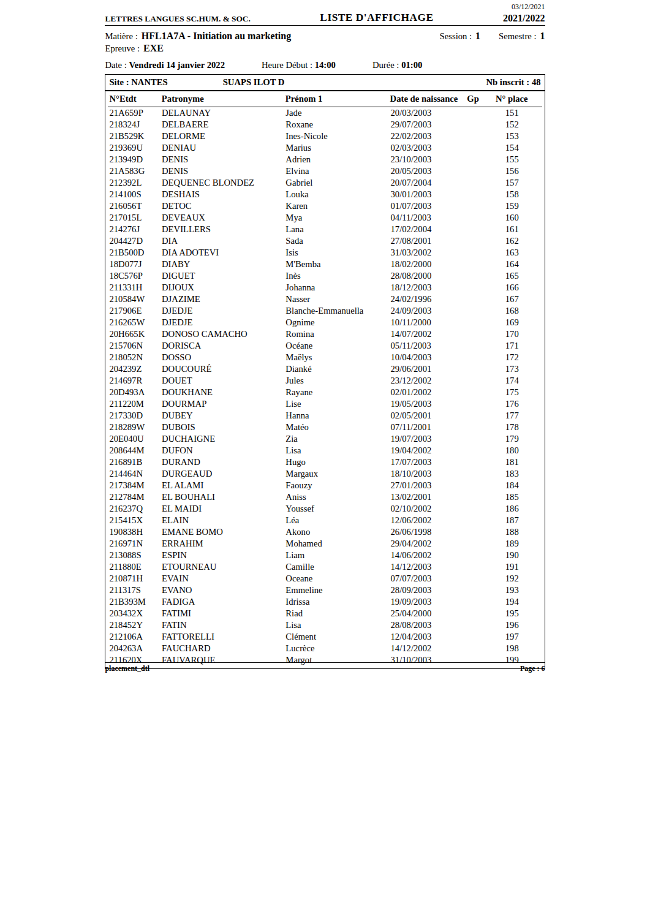03/12/2021
LETTRES LANGUES SC.HUM. & SOC.
LISTE D'AFFICHAGE
2021/2022
Matière : HFL1A7A - Initiation au marketing Session : 1 Semestre : 1
Epreuve : EXE
Date : Vendredi 14 janvier 2022 Heure Début : 14:00 Durée : 01:00
Site : NANTES SUAPS ILOT D Nb inscrit : 48
| N°Etdt | Patronyme | Prénom 1 | Date de naissance | Gp | N° place |
| --- | --- | --- | --- | --- | --- |
| 21A659P | DELAUNAY | Jade | 20/03/2003 | | 151 |
| 218324J | DELBAERE | Roxane | 29/07/2003 | | 152 |
| 21B529K | DELORME | Ines-Nicole | 22/02/2003 | | 153 |
| 219369U | DENIAU | Marius | 02/03/2003 | | 154 |
| 213949D | DENIS | Adrien | 23/10/2003 | | 155 |
| 21A583G | DENIS | Elvina | 20/05/2003 | | 156 |
| 212392L | DEQUENEC BLONDEZ | Gabriel | 20/07/2004 | | 157 |
| 214100S | DESHAIS | Louka | 30/01/2003 | | 158 |
| 216056T | DETOC | Karen | 01/07/2003 | | 159 |
| 217015L | DEVEAUX | Mya | 04/11/2003 | | 160 |
| 214276J | DEVILLERS | Lana | 17/02/2004 | | 161 |
| 204427D | DIA | Sada | 27/08/2001 | | 162 |
| 21B500D | DIA ADOTEVI | Isis | 31/03/2002 | | 163 |
| 18D077J | DIABY | M'Bemba | 18/02/2000 | | 164 |
| 18C576P | DIGUET | Inès | 28/08/2000 | | 165 |
| 211331H | DIJOUX | Johanna | 18/12/2003 | | 166 |
| 210584W | DJAZIME | Nasser | 24/02/1996 | | 167 |
| 217906E | DJEDJE | Blanche-Emmanuella | 24/09/2003 | | 168 |
| 216265W | DJEDJE | Ognime | 10/11/2000 | | 169 |
| 20H665K | DONOSO CAMACHO | Romina | 14/07/2002 | | 170 |
| 215706N | DORISCA | Océane | 05/11/2003 | | 171 |
| 218052N | DOSSO | Maëlys | 10/04/2003 | | 172 |
| 204239Z | DOUCOURÉ | Dianké | 29/06/2001 | | 173 |
| 214697R | DOUET | Jules | 23/12/2002 | | 174 |
| 20D493A | DOUKHANE | Rayane | 02/01/2002 | | 175 |
| 211220M | DOURMAP | Lise | 19/05/2003 | | 176 |
| 217330D | DUBEY | Hanna | 02/05/2001 | | 177 |
| 218289W | DUBOIS | Matéo | 07/11/2001 | | 178 |
| 20E040U | DUCHAIGNE | Zia | 19/07/2003 | | 179 |
| 208644M | DUFON | Lisa | 19/04/2002 | | 180 |
| 216891B | DURAND | Hugo | 17/07/2003 | | 181 |
| 214464N | DURGEAUD | Margaux | 18/10/2003 | | 183 |
| 217384M | EL ALAMI | Faouzy | 27/01/2003 | | 184 |
| 212784M | EL BOUHALI | Aniss | 13/02/2001 | | 185 |
| 216237Q | EL MAIDI | Youssef | 02/10/2002 | | 186 |
| 215415X | ELAIN | Léa | 12/06/2002 | | 187 |
| 190838H | EMANE BOMO | Akono | 26/06/1998 | | 188 |
| 216971N | ERRAHIM | Mohamed | 29/04/2002 | | 189 |
| 213088S | ESPIN | Liam | 14/06/2002 | | 190 |
| 211880E | ETOURNEAU | Camille | 14/12/2003 | | 191 |
| 210871H | EVAIN | Oceane | 07/07/2003 | | 192 |
| 211317S | EVANO | Emmeline | 28/09/2003 | | 193 |
| 21B393M | FADIGA | Idrissa | 19/09/2003 | | 194 |
| 203432X | FATIMI | Riad | 25/04/2000 | | 195 |
| 218452Y | FATIN | Lisa | 28/08/2003 | | 196 |
| 212106A | FATTORELLI | Clément | 12/04/2003 | | 197 |
| 204263A | FAUCHARD | Lucrèce | 14/12/2002 | | 198 |
| 211620X | FAUVARQUE | Margot | 31/10/2003 | | 199 |
placement_dtl
Page : 6